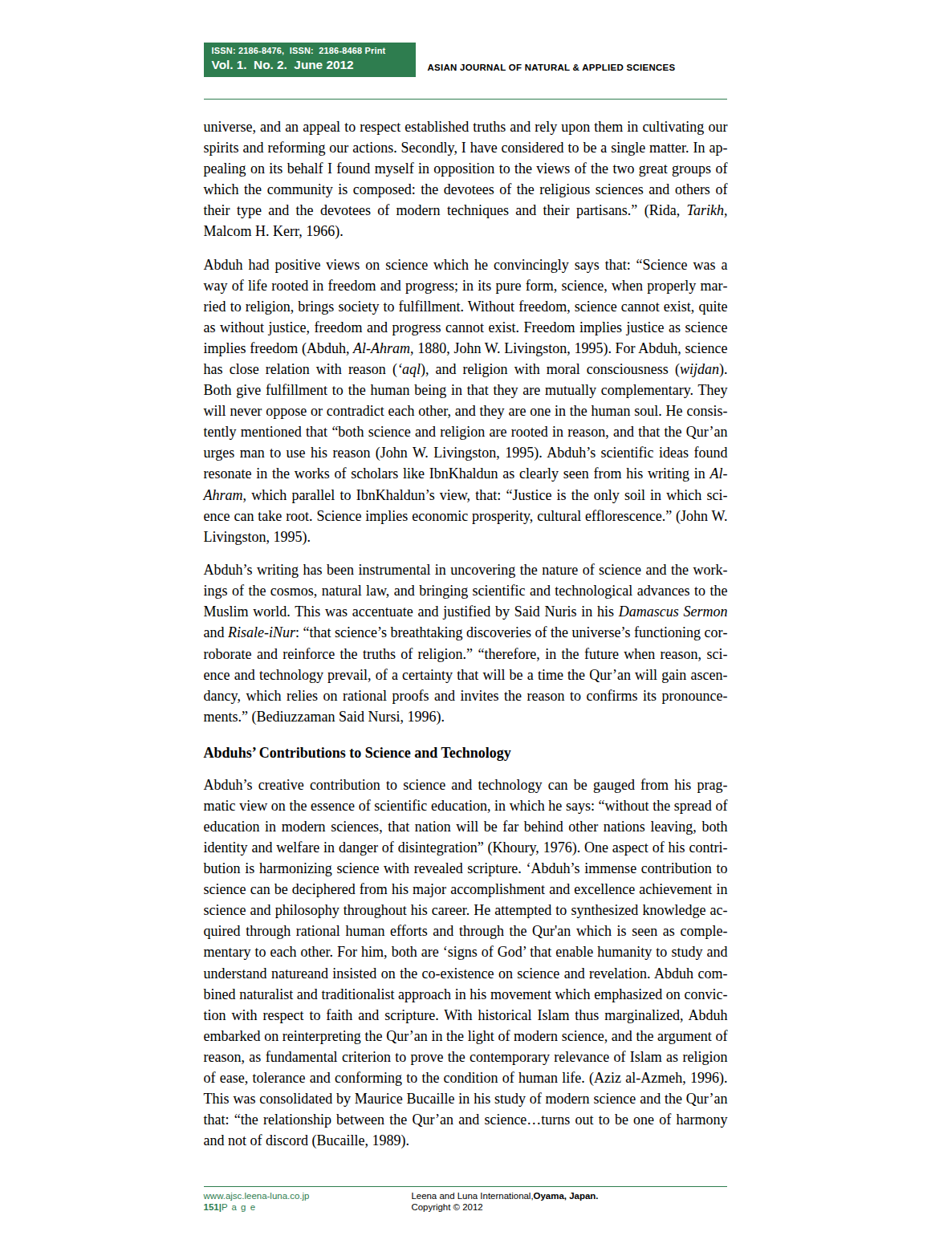ISSN: 2186-8476, ISSN: 2186-8468 Print
Vol. 1. No. 2. June 2012
ASIAN JOURNAL OF NATURAL & APPLIED SCIENCES
universe, and an appeal to respect established truths and rely upon them in cultivating our spirits and reforming our actions. Secondly, I have considered to be a single matter. In appealing on its behalf I found myself in opposition to the views of the two great groups of which the community is composed: the devotees of the religious sciences and others of their type and the devotees of modern techniques and their partisans.” (Rida, Tarikh, Malcom H. Kerr, 1966).
Abduh had positive views on science which he convincingly says that: “Science was a way of life rooted in freedom and progress; in its pure form, science, when properly married to religion, brings society to fulfillment. Without freedom, science cannot exist, quite as without justice, freedom and progress cannot exist. Freedom implies justice as science implies freedom (Abduh, Al-Ahram, 1880, John W. Livingston, 1995). For Abduh, science has close relation with reason (‘aql), and religion with moral consciousness (wijdan). Both give fulfillment to the human being in that they are mutually complementary. They will never oppose or contradict each other, and they are one in the human soul. He consistently mentioned that “both science and religion are rooted in reason, and that the Qur’an urges man to use his reason (John W. Livingston, 1995). Abduh’s scientific ideas found resonate in the works of scholars like IbnKhaldun as clearly seen from his writing in Al-Ahram, which parallel to IbnKhaldun’s view, that: “Justice is the only soil in which science can take root. Science implies economic prosperity, cultural efflorescence.” (John W. Livingston, 1995).
Abduh’s writing has been instrumental in uncovering the nature of science and the workings of the cosmos, natural law, and bringing scientific and technological advances to the Muslim world. This was accentuate and justified by Said Nuris in his Damascus Sermon and Risale-iNur: “that science’s breathtaking discoveries of the universe’s functioning corroborate and reinforce the truths of religion.” “therefore, in the future when reason, science and technology prevail, of a certainty that will be a time the Qur’an will gain ascendancy, which relies on rational proofs and invites the reason to confirms its pronouncements.” (Bediuzzaman Said Nursi, 1996).
Abduhs’ Contributions to Science and Technology
Abduh’s creative contribution to science and technology can be gauged from his pragmatic view on the essence of scientific education, in which he says: “without the spread of education in modern sciences, that nation will be far behind other nations leaving, both identity and welfare in danger of disintegration” (Khoury, 1976). One aspect of his contribution is harmonizing science with revealed scripture. ‘Abduh’s immense contribution to science can be deciphered from his major accomplishment and excellence achievement in science and philosophy throughout his career. He attempted to synthesized knowledge acquired through rational human efforts and through the Qur'an which is seen as complementary to each other. For him, both are ‘signs of God’ that enable humanity to study and understand natureand insisted on the co-existence on science and revelation. Abduh combined naturalist and traditionalist approach in his movement which emphasized on conviction with respect to faith and scripture. With historical Islam thus marginalized, Abduh embarked on reinterpreting the Qur’an in the light of modern science, and the argument of reason, as fundamental criterion to prove the contemporary relevance of Islam as religion of ease, tolerance and conforming to the condition of human life. (Aziz al-Azmeh, 1996). This was consolidated by Maurice Bucaille in his study of modern science and the Qur’an that: “the relationship between the Qur’an and science…turns out to be one of harmony and not of discord (Bucaille, 1989).
www.ajsc.leena-luna.co.jp
151|P a g e
Leena and Luna International,Oyama, Japan.
Copyright © 2012